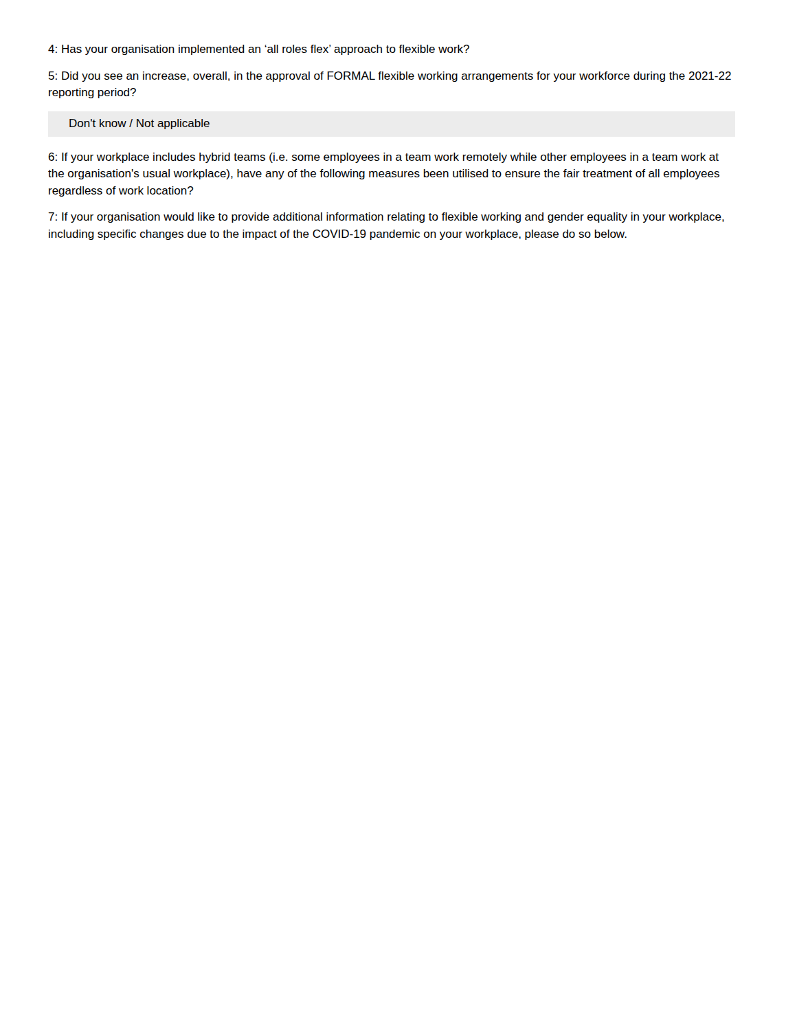4: Has your organisation implemented an ‘all roles flex’ approach to flexible work?
5: Did you see an increase, overall, in the approval of FORMAL flexible working arrangements for your workforce during the 2021-22 reporting period?
Don't know / Not applicable
6: If your workplace includes hybrid teams (i.e. some employees in a team work remotely while other employees in a team work at the organisation's usual workplace), have any of the following measures been utilised to ensure the fair treatment of all employees regardless of work location?
7: If your organisation would like to provide additional information relating to flexible working and gender equality in your workplace, including specific changes due to the impact of the COVID-19 pandemic on your workplace, please do so below.